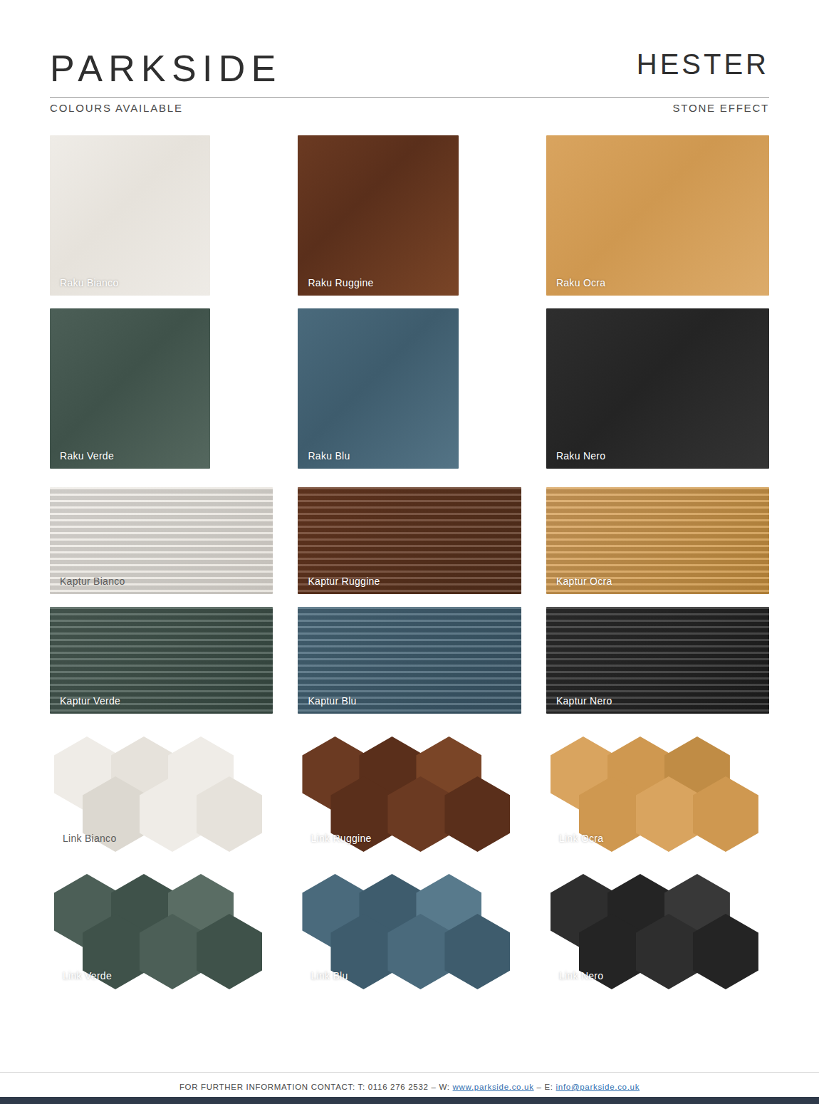PARKSIDE
HESTER
Colours Available Stone Effect
Raku Bianco
Raku Ruggine
Raku Ocra
Raku Verde
Raku Blu
Raku Nero
Kaptur Bianco
Kaptur Ruggine
Kaptur Ocra
Kaptur Verde
Kaptur Blu
Kaptur Nero
Link Bianco
Link Ruggine
Link Ocra
Link Verde
Link Blu
Link Nero
FOR FURTHER INFORMATION CONTACT: T: 0116 276 2532 – W: www.parkside.co.uk – E: info@parkside.co.uk